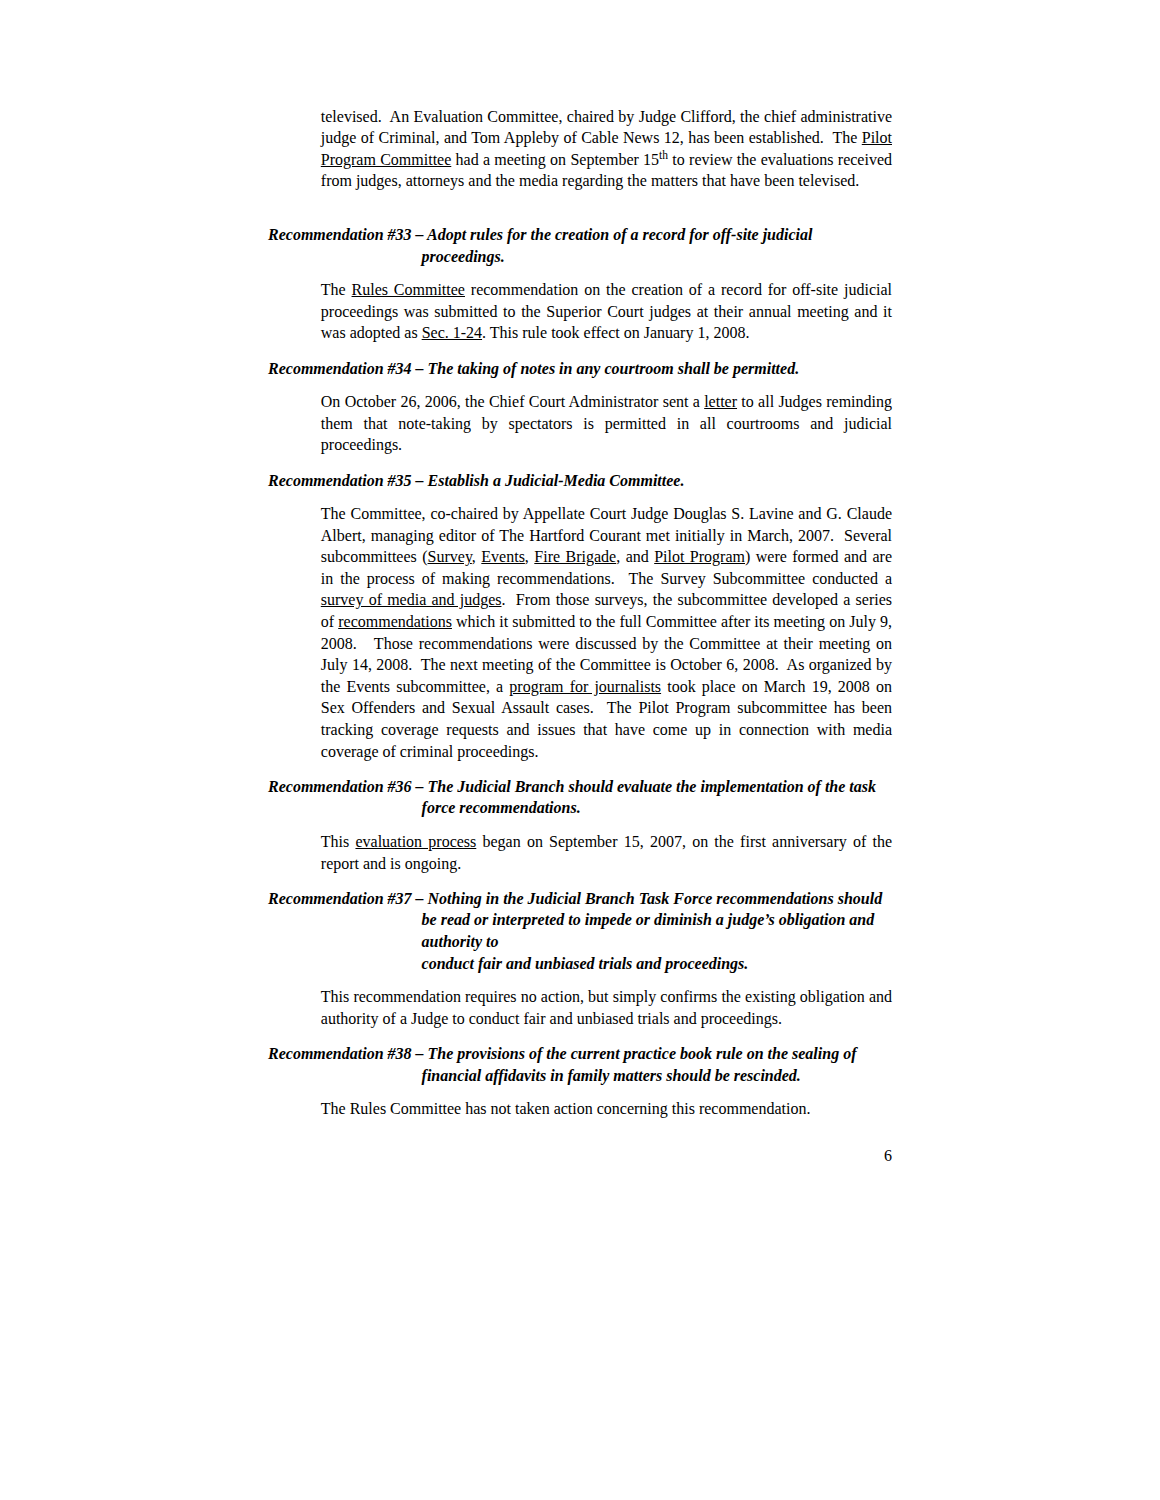televised. An Evaluation Committee, chaired by Judge Clifford, the chief administrative judge of Criminal, and Tom Appleby of Cable News 12, has been established. The Pilot Program Committee had a meeting on September 15th to review the evaluations received from judges, attorneys and the media regarding the matters that have been televised.
Recommendation #33 – Adopt rules for the creation of a record for off-site judicialproceedings.
The Rules Committee recommendation on the creation of a record for off-site judicial proceedings was submitted to the Superior Court judges at their annual meeting and it was adopted as Sec. 1-24. This rule took effect on January 1, 2008.
Recommendation #34 – The taking of notes in any courtroom shall be permitted.
On October 26, 2006, the Chief Court Administrator sent a letter to all Judges reminding them that note-taking by spectators is permitted in all courtrooms and judicial proceedings.
Recommendation #35 – Establish a Judicial-Media Committee.
The Committee, co-chaired by Appellate Court Judge Douglas S. Lavine and G. Claude Albert, managing editor of The Hartford Courant met initially in March, 2007. Several subcommittees (Survey, Events, Fire Brigade, and Pilot Program) were formed and are in the process of making recommendations. The Survey Subcommittee conducted a survey of media and judges. From those surveys, the subcommittee developed a series of recommendations which it submitted to the full Committee after its meeting on July 9, 2008. Those recommendations were discussed by the Committee at their meeting on July 14, 2008. The next meeting of the Committee is October 6, 2008. As organized by the Events subcommittee, a program for journalists took place on March 19, 2008 on Sex Offenders and Sexual Assault cases. The Pilot Program subcommittee has been tracking coverage requests and issues that have come up in connection with media coverage of criminal proceedings.
Recommendation #36 – The Judicial Branch should evaluate the implementation of the taskforce recommendations.
This evaluation process began on September 15, 2007, on the first anniversary of the report and is ongoing.
Recommendation #37 – Nothing in the Judicial Branch Task Force recommendations shouldbe read or interpreted to impede or diminish a judge’s obligation and authority to conduct fair and unbiased trials and proceedings.
This recommendation requires no action, but simply confirms the existing obligation and authority of a Judge to conduct fair and unbiased trials and proceedings.
Recommendation #38 – The provisions of the current practice book rule on the sealing offinancial affidavits in family matters should be rescinded.
The Rules Committee has not taken action concerning this recommendation.
6